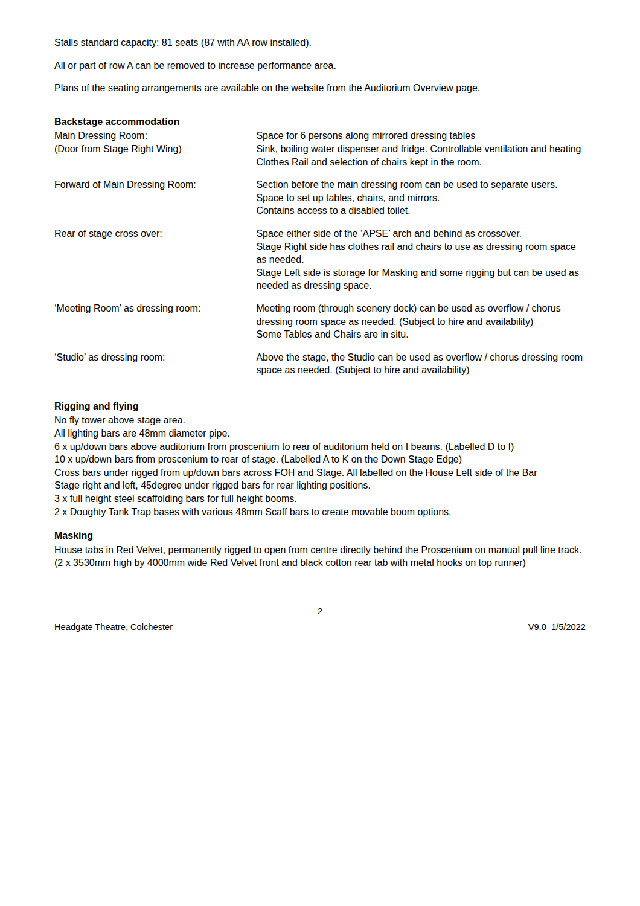Stalls standard capacity: 81 seats (87 with AA row installed).
All or part of row A can be removed to increase performance area.
Plans of the seating arrangements are available on the website from the Auditorium Overview page.
Backstage accommodation
| Main Dressing Room: (Door from Stage Right Wing) | Space for 6 persons along mirrored dressing tables Sink, boiling water dispenser and fridge. Controllable ventilation and heating Clothes Rail and selection of chairs kept in the room. |
| Forward of Main Dressing Room: | Section before the main dressing room can be used to separate users. Space to set up tables, chairs, and mirrors. Contains access to a disabled toilet. |
| Rear of stage cross over: | Space either side of the ‘APSE’ arch and behind as crossover. Stage Right side has clothes rail and chairs to use as dressing room space as needed. Stage Left side is storage for Masking and some rigging but can be used as needed as dressing space. |
| ‘Meeting Room’ as dressing room: | Meeting room (through scenery dock) can be used as overflow / chorus dressing room space as needed. (Subject to hire and availability) Some Tables and Chairs are in situ. |
| ‘Studio’ as dressing room: | Above the stage, the Studio can be used as overflow / chorus dressing room space as needed. (Subject to hire and availability) |
Rigging and flying
No fly tower above stage area.
All lighting bars are 48mm diameter pipe.
6 x up/down bars above auditorium from proscenium to rear of auditorium held on I beams. (Labelled D to I)
10 x up/down bars from proscenium to rear of stage. (Labelled A to K on the Down Stage Edge)
Cross bars under rigged from up/down bars across FOH and Stage. All labelled on the House Left side of the Bar
Stage right and left, 45degree under rigged bars for rear lighting positions.
3 x full height steel scaffolding bars for full height booms.
2 x Doughty Tank Trap bases with various 48mm Scaff bars to create movable boom options.
Masking
House tabs in Red Velvet, permanently rigged to open from centre directly behind the Proscenium on manual pull line track. (2 x 3530mm high by 4000mm wide Red Velvet front and black cotton rear tab with metal hooks on top runner)
2
Headgate Theatre, Colchester V9.0 1/5/2022